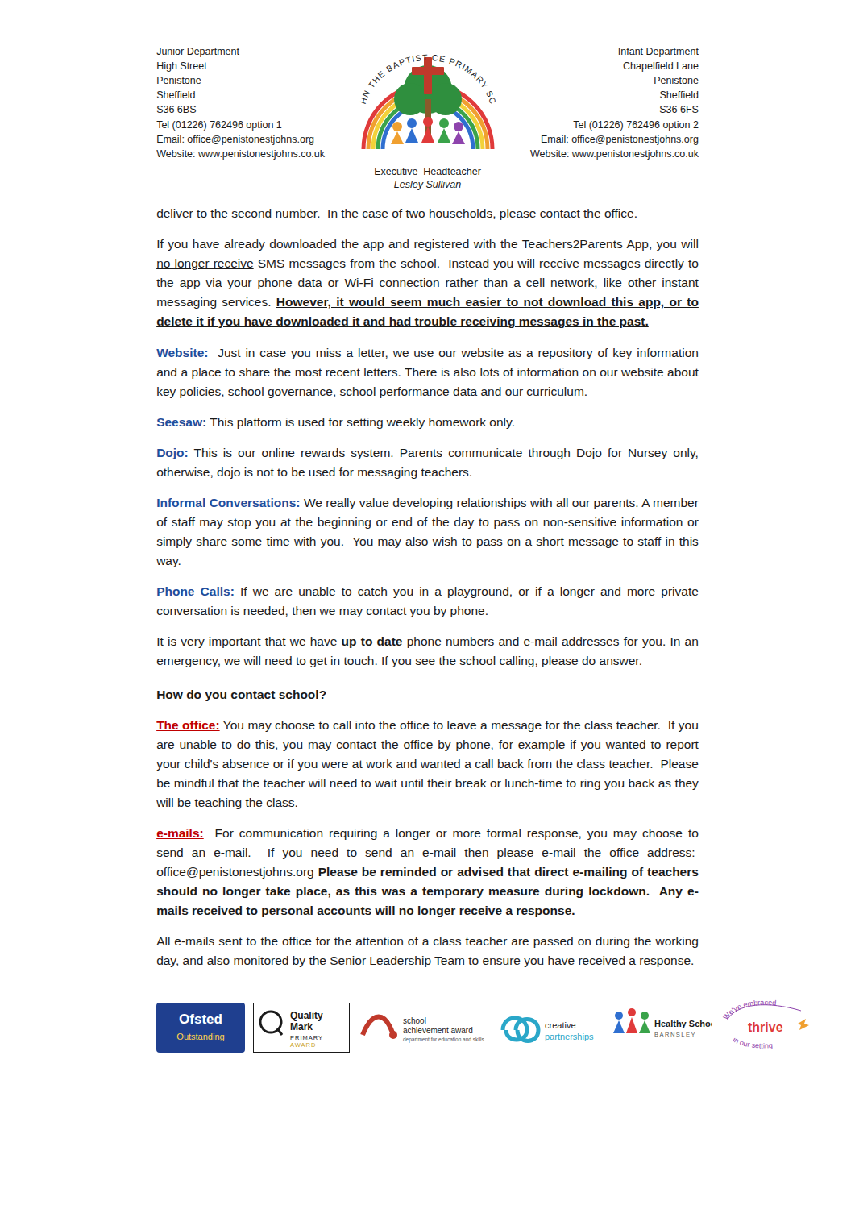Junior Department
High Street
Penistone
Sheffield
S36 6BS
Tel (01226) 762496 option 1
Email: office@penistonestjohns.org
Website: www.penistonestjohns.co.uk
ST JOHN THE BAPTIST CE PRIMARY SCHOOL
Executive Headteacher
Lesley Sullivan
Infant Department
Chapelfield Lane
Penistone
Sheffield
S36 6FS
Tel (01226) 762496 option 2
Email: office@penistonestjohns.org
Website: www.penistonestjohns.co.uk
deliver to the second number. In the case of two households, please contact the office.
If you have already downloaded the app and registered with the Teachers2Parents App, you will no longer receive SMS messages from the school. Instead you will receive messages directly to the app via your phone data or Wi-Fi connection rather than a cell network, like other instant messaging services. However, it would seem much easier to not download this app, or to delete it if you have downloaded it and had trouble receiving messages in the past.
Website: Just in case you miss a letter, we use our website as a repository of key information and a place to share the most recent letters. There is also lots of information on our website about key policies, school governance, school performance data and our curriculum.
Seesaw: This platform is used for setting weekly homework only.
Dojo: This is our online rewards system. Parents communicate through Dojo for Nursey only, otherwise, dojo is not to be used for messaging teachers.
Informal Conversations: We really value developing relationships with all our parents. A member of staff may stop you at the beginning or end of the day to pass on non-sensitive information or simply share some time with you. You may also wish to pass on a short message to staff in this way.
Phone Calls: If we are unable to catch you in a playground, or if a longer and more private conversation is needed, then we may contact you by phone.
It is very important that we have up to date phone numbers and e-mail addresses for you. In an emergency, we will need to get in touch. If you see the school calling, please do answer.
How do you contact school?
The office: You may choose to call into the office to leave a message for the class teacher. If you are unable to do this, you may contact the office by phone, for example if you wanted to report your child's absence or if you were at work and wanted a call back from the class teacher. Please be mindful that the teacher will need to wait until their break or lunch-time to ring you back as they will be teaching the class.
e-mails: For communication requiring a longer or more formal response, you may choose to send an e-mail. If you need to send an e-mail then please e-mail the office address: office@penistonestjohns.org Please be reminded or advised that direct e-mailing of teachers should no longer take place, as this was a temporary measure during lockdown. Any e-mails received to personal accounts will no longer receive a response.
All e-mails sent to the office for the attention of a class teacher are passed on during the working day, and also monitored by the Senior Leadership Team to ensure you have received a response.
Ofsted Outstanding
Quality Mark PRIMARY AWARD
school achievement award department for education and skills
creative partnerships
Healthy Schools BARNSLEY
We've embraced thrive in our setting